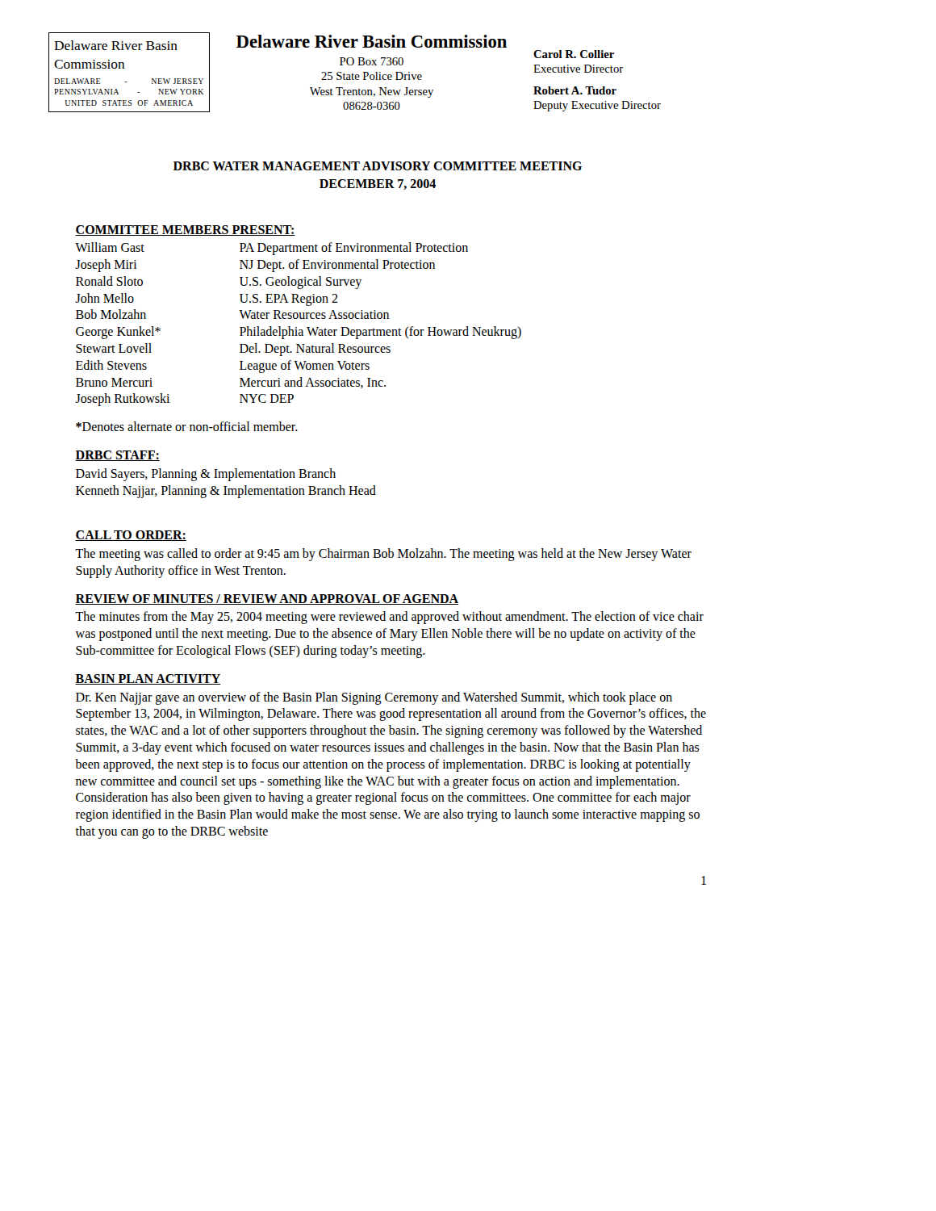Delaware River Basin Commission
DELAWARE-NEW JERSEY
PENNSYLVANIA-NEW YORK
UNITED STATES OF AMERICA
Delaware River Basin Commission
PO Box 7360
25 State Police Drive
West Trenton, New Jersey
08628-0360
Carol R. Collier
Executive Director
Robert A. Tudor
Deputy Executive Director
DRBC WATER MANAGEMENT ADVISORY COMMITTEE MEETING
DECEMBER 7, 2004
COMMITTEE MEMBERS PRESENT:
| William Gast | PA Department of Environmental Protection |
| Joseph Miri | NJ Dept. of Environmental Protection |
| Ronald Sloto | U.S. Geological Survey |
| John Mello | U.S. EPA Region 2 |
| Bob Molzahn | Water Resources Association |
| George Kunkel* | Philadelphia Water Department (for Howard Neukrug) |
| Stewart Lovell | Del. Dept. Natural Resources |
| Edith Stevens | League of Women Voters |
| Bruno Mercuri | Mercuri and Associates, Inc. |
| Joseph Rutkowski | NYC DEP |
*Denotes alternate or non-official member.
DRBC STAFF:
David Sayers, Planning & Implementation Branch
Kenneth Najjar, Planning & Implementation Branch Head
CALL TO ORDER:
The meeting was called to order at 9:45 am by Chairman Bob Molzahn. The meeting was held at the New Jersey Water Supply Authority office in West Trenton.
REVIEW OF MINUTES / REVIEW AND APPROVAL OF AGENDA
The minutes from the May 25, 2004 meeting were reviewed and approved without amendment. The election of vice chair was postponed until the next meeting. Due to the absence of Mary Ellen Noble there will be no update on activity of the Sub-committee for Ecological Flows (SEF) during today’s meeting.
BASIN PLAN ACTIVITY
Dr. Ken Najjar gave an overview of the Basin Plan Signing Ceremony and Watershed Summit, which took place on September 13, 2004, in Wilmington, Delaware. There was good representation all around from the Governor’s offices, the states, the WAC and a lot of other supporters throughout the basin. The signing ceremony was followed by the Watershed Summit, a 3-day event which focused on water resources issues and challenges in the basin. Now that the Basin Plan has been approved, the next step is to focus our attention on the process of implementation. DRBC is looking at potentially new committee and council set ups - something like the WAC but with a greater focus on action and implementation. Consideration has also been given to having a greater regional focus on the committees. One committee for each major region identified in the Basin Plan would make the most sense. We are also trying to launch some interactive mapping so that you can go to the DRBC website
1